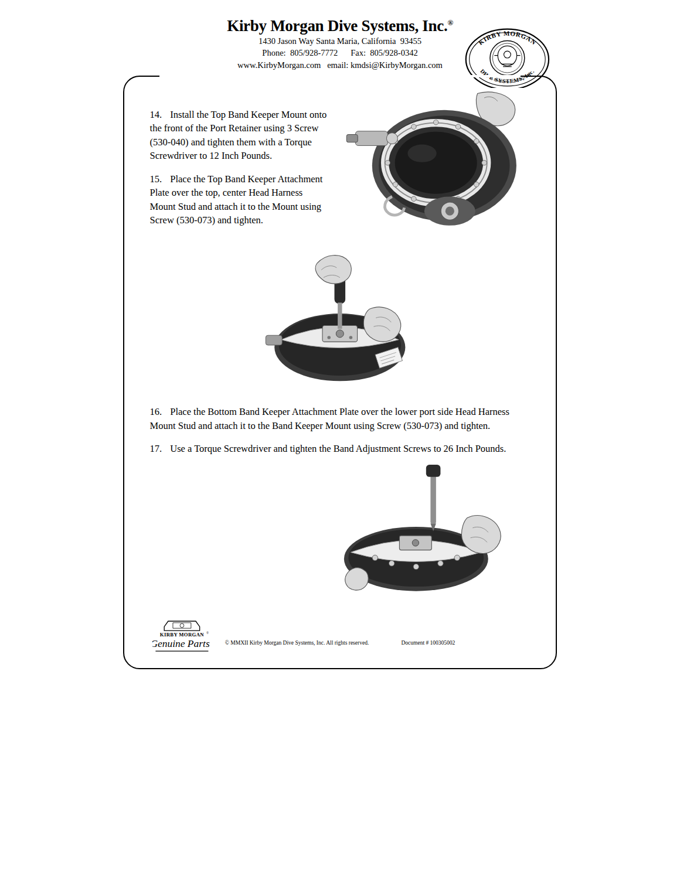KIRBY MORGAN DIVE SYSTEMS, Inc. SANTA BARBARA, CALIFORNIA
Kirby Morgan Dive Systems, Inc.®
1430 Jason Way Santa Maria, California 93455
Phone: 805/928-7772 Fax: 805/928-0342
www.KirbyMorgan.com email: kmdsi@KirbyMorgan.com
14. Install the Top Band Keeper Mount onto the front of the Port Retainer using 3 Screw (530-040) and tighten them with a Torque Screwdriver to 12 Inch Pounds.
15. Place the Top Band Keeper Attachment Plate over the top, center Head Harness Mount Stud and attach it to the Mount using Screw (530-073) and tighten.
16. Place the Bottom Band Keeper Attachment Plate over the lower port side Head Harness Mount Stud and attach it to the Band Keeper Mount using Screw (530-073) and tighten.
17. Use a Torque Screwdriver and tighten the Band Adjustment Screws to 26 Inch Pounds.
KIRBY MORGAN ® Genuine Parts
© MMXII Kirby Morgan Dive Systems, Inc. All rights reserved. Document # 100305002